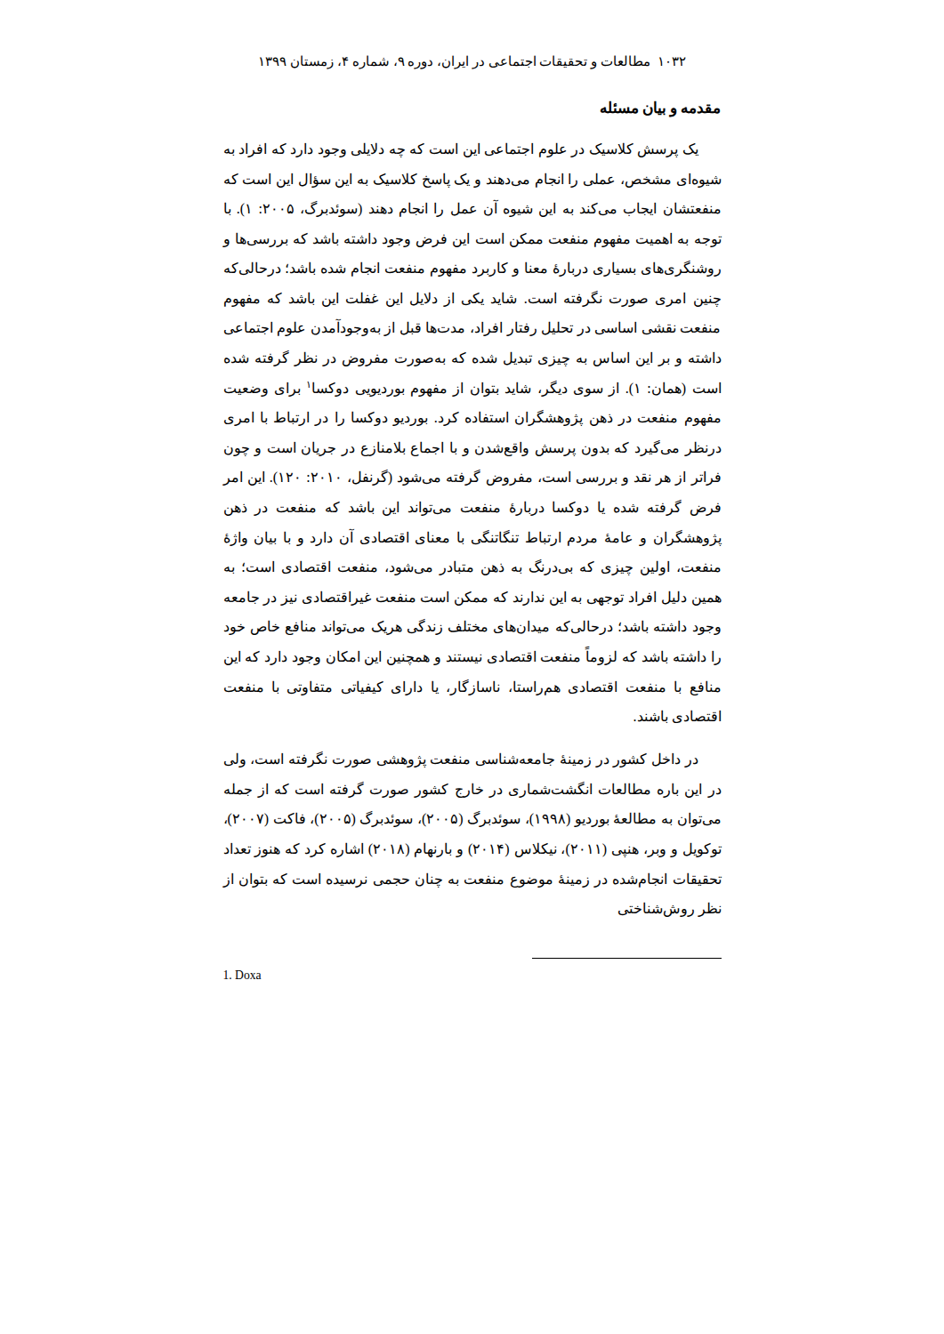۱۰۳۲ مطالعات و تحقیقات اجتماعی در ایران، دوره ۹، شماره ۴، زمستان ۱۳۹۹
مقدمه و بیان مسئله
یک پرسش کلاسیک در علوم اجتماعی این است که چه دلایلی وجود دارد که افراد به شیوه‌ای مشخص، عملی را انجام می‌دهند و یک پاسخ کلاسیک به این سؤال این است که منفعتشان ایجاب می‌کند به این شیوه آن عمل را انجام دهند (سوئدبرگ، ۲۰۰۵: ۱). با توجه به اهمیت مفهوم منفعت ممکن است این فرض وجود داشته باشد که بررسی‌ها و روشنگری‌های بسیاری دربارۀ معنا و کاربرد مفهوم منفعت انجام شده باشد؛ درحالی‌که چنین امری صورت نگرفته است. شاید یکی از دلایل این غفلت این باشد که مفهوم منفعت نقشی اساسی در تحلیل رفتار افراد، مدت‌ها قبل از به‌وجودآمدن علوم اجتماعی داشته و بر این اساس به چیزی تبدیل شده که به‌صورت مفروض در نظر گرفته شده است (همان: ۱). از سوی دیگر، شاید بتوان از مفهوم بوردیویی دوکسا۱ برای وضعیت مفهوم منفعت در ذهن پژوهشگران استفاده کرد. بوردیو دوکسا را در ارتباط با امری درنظر می‌گیرد که بدون پرسش واقع‌شدن و با اجماع بلامنازع در جریان است و چون فراتر از هر نقد و بررسی است، مفروض گرفته می‌شود (گرنفل، ۲۰۱۰: ۱۲۰). این امر فرض گرفته شده یا دوکسا دربارۀ منفعت می‌تواند این باشد که منفعت در ذهن پژوهشگران و عامۀ مردم ارتباط تنگاتنگی با معنای اقتصادی آن دارد و با بیان واژۀ منفعت، اولین چیزی که بی‌درنگ به ذهن متبادر می‌شود، منفعت اقتصادی است؛ به همین دلیل افراد توجهی به این ندارند که ممکن است منفعت غیراقتصادی نیز در جامعه وجود داشته باشد؛ درحالی‌که میدان‌های مختلف زندگی هریک می‌تواند منافع خاص خود را داشته باشد که لزوماً منفعت اقتصادی نیستند و همچنین این امکان وجود دارد که این منافع با منفعت اقتصادی هم‌راستا، ناسازگار، یا دارای کیفیاتی متفاوتی با منفعت اقتصادی باشند.
در داخل کشور در زمینۀ جامعه‌شناسی منفعت پژوهشی صورت نگرفته است، ولی در این باره مطالعات انگشت‌شماری در خارج کشور صورت گرفته است که از جمله می‌توان به مطالعۀ بوردیو (۱۹۹۸)، سوئدبرگ (۲۰۰۵)، سوئدبرگ (۲۰۰۵)، فاکت (۲۰۰۷)، توکویل و وبر، هنپی (۲۰۱۱)، نیکلاس (۲۰۱۴) و بارنهام (۲۰۱۸) اشاره کرد که هنوز تعداد تحقیقات انجام‌شده در زمینۀ موضوع منفعت به چنان حجمی نرسیده است که بتوان از نظر روش‌شناختی
1. Doxa